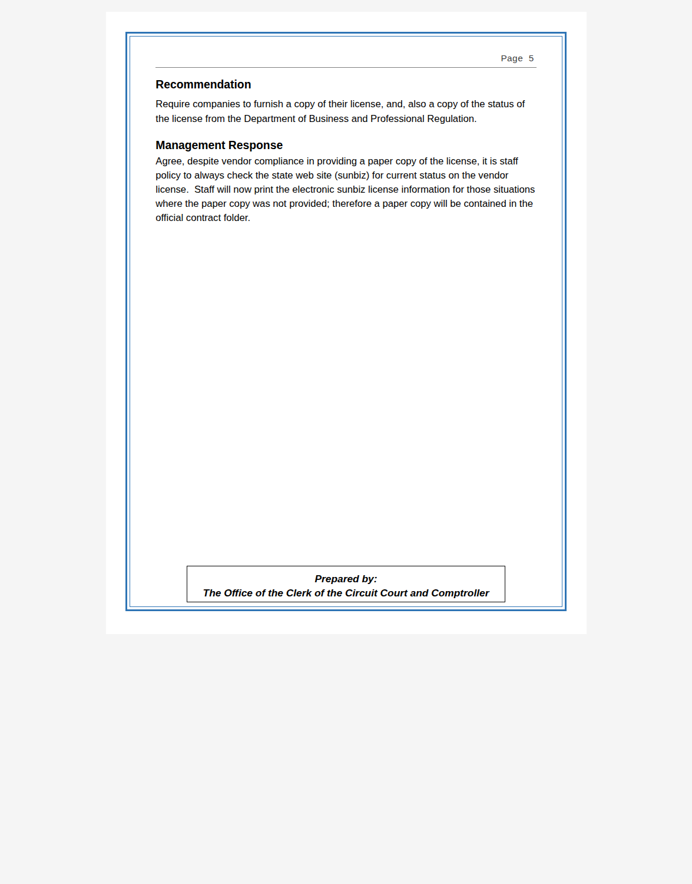Page 5
Recommendation
Require companies to furnish a copy of their license, and, also a copy of the status of the license from the Department of Business and Professional Regulation.
Management Response
Agree, despite vendor compliance in providing a paper copy of the license, it is staff policy to always check the state web site (sunbiz) for current status on the vendor license. Staff will now print the electronic sunbiz license information for those situations where the paper copy was not provided; therefore a paper copy will be contained in the official contract folder.
Prepared by: The Office of the Clerk of the Circuit Court and Comptroller